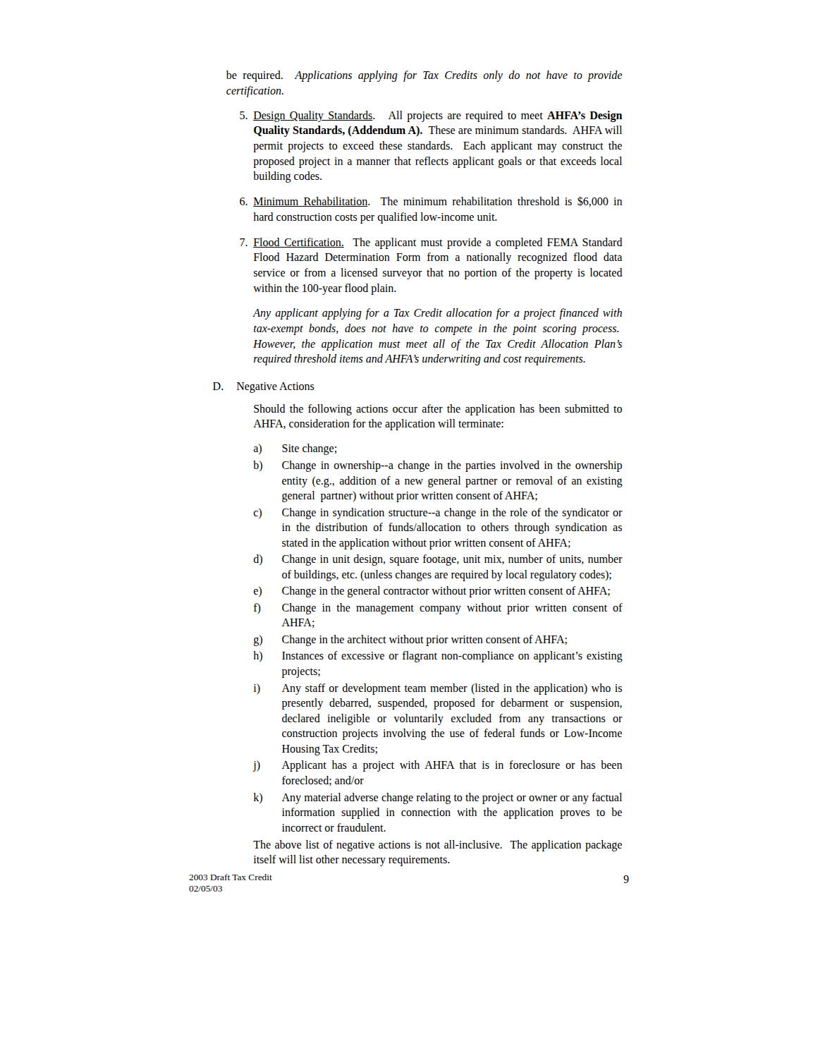be required. Applications applying for Tax Credits only do not have to provide certification.
5. Design Quality Standards. All projects are required to meet AHFA’s Design Quality Standards, (Addendum A). These are minimum standards. AHFA will permit projects to exceed these standards. Each applicant may construct the proposed project in a manner that reflects applicant goals or that exceeds local building codes.
6. Minimum Rehabilitation. The minimum rehabilitation threshold is $6,000 in hard construction costs per qualified low-income unit.
7. Flood Certification. The applicant must provide a completed FEMA Standard Flood Hazard Determination Form from a nationally recognized flood data service or from a licensed surveyor that no portion of the property is located within the 100-year flood plain.
Any applicant applying for a Tax Credit allocation for a project financed with tax-exempt bonds, does not have to compete in the point scoring process. However, the application must meet all of the Tax Credit Allocation Plan’s required threshold items and AHFA’s underwriting and cost requirements.
D. Negative Actions
Should the following actions occur after the application has been submitted to AHFA, consideration for the application will terminate:
a) Site change;
b) Change in ownership--a change in the parties involved in the ownership entity (e.g., addition of a new general partner or removal of an existing general partner) without prior written consent of AHFA;
c) Change in syndication structure--a change in the role of the syndicator or in the distribution of funds/allocation to others through syndication as stated in the application without prior written consent of AHFA;
d) Change in unit design, square footage, unit mix, number of units, number of buildings, etc. (unless changes are required by local regulatory codes);
e) Change in the general contractor without prior written consent of AHFA;
f) Change in the management company without prior written consent of AHFA;
g) Change in the architect without prior written consent of AHFA;
h) Instances of excessive or flagrant non-compliance on applicant’s existing projects;
i) Any staff or development team member (listed in the application) who is presently debarred, suspended, proposed for debarment or suspension, declared ineligible or voluntarily excluded from any transactions or construction projects involving the use of federal funds or Low-Income Housing Tax Credits;
j) Applicant has a project with AHFA that is in foreclosure or has been foreclosed; and/or
k) Any material adverse change relating to the project or owner or any factual information supplied in connection with the application proves to be incorrect or fraudulent.
The above list of negative actions is not all-inclusive. The application package itself will list other necessary requirements.
2003 Draft Tax Credit
02/05/03
9